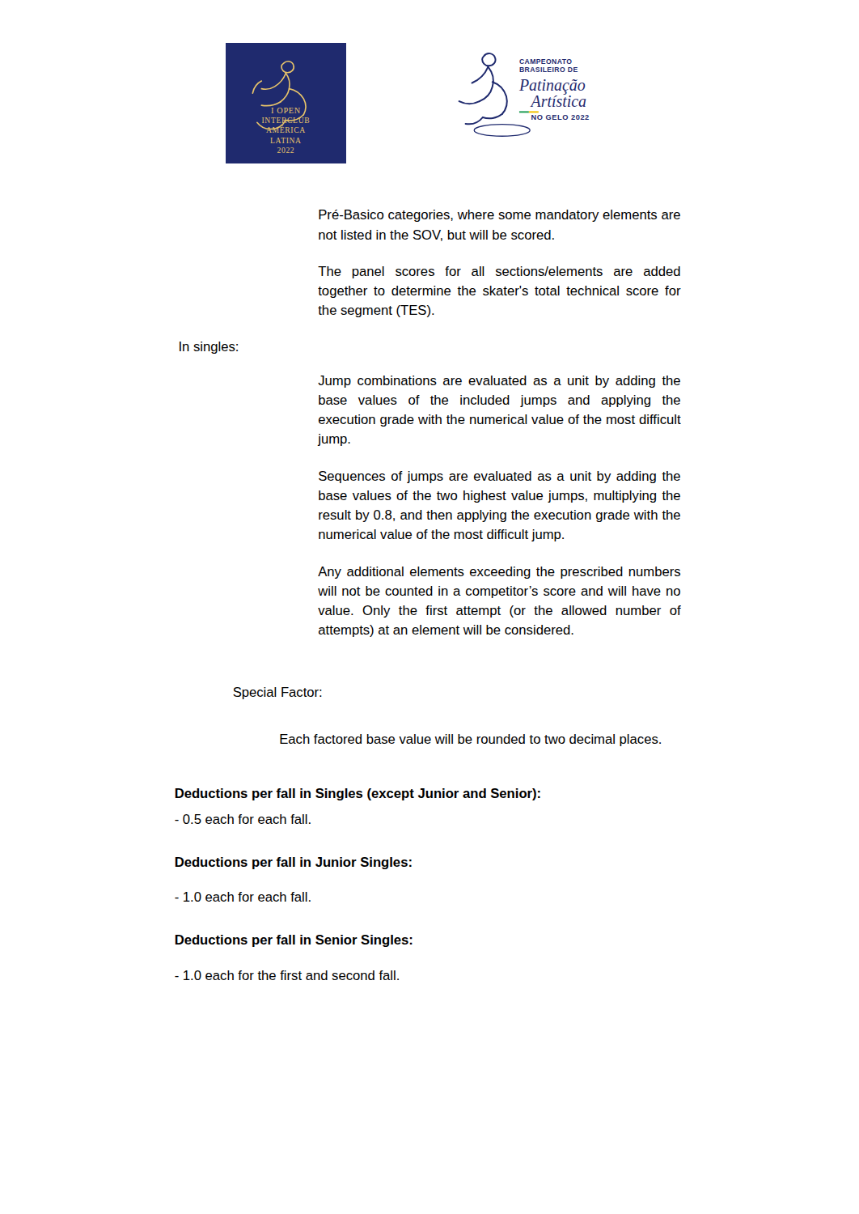I OPEN INTERCLUB AMÉRICA LATINA 2022
CAMPEONATO BRASILEIRO DE Patinação Artística NO GELO 2022
Pré-Basico categories, where some mandatory elements are not listed in the SOV, but will be scored.
The panel scores for all sections/elements are added together to determine the skater's total technical score for the segment (TES).
In singles:
Jump combinations are evaluated as a unit by adding the base values of the included jumps and applying the execution grade with the numerical value of the most difficult jump.
Sequences of jumps are evaluated as a unit by adding the base values of the two highest value jumps, multiplying the result by 0.8, and then applying the execution grade with the numerical value of the most difficult jump.
Any additional elements exceeding the prescribed numbers will not be counted in a competitor’s score and will have no value. Only the first attempt (or the allowed number of attempts) at an element will be considered.
Special Factor:
Each factored base value will be rounded to two decimal places.
Deductions per fall in Singles (except Junior and Senior):
- 0.5 each for each fall.
Deductions per fall in Junior Singles:
- 1.0 each for each fall.
Deductions per fall in Senior Singles:
- 1.0 each for the first and second fall.